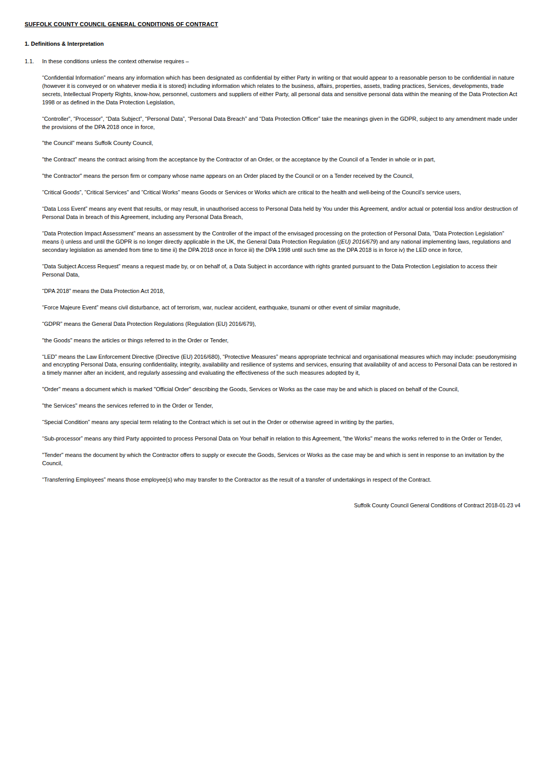SUFFOLK COUNTY COUNCIL GENERAL CONDITIONS OF CONTRACT
1. Definitions & Interpretation
1.1.
In these conditions unless the context otherwise requires –
“Confidential Information” means any information which has been designated as confidential by either Party in writing or that would appear to a reasonable person to be confidential in nature (however it is conveyed or on whatever media it is stored) including information which relates to the business, affairs, properties, assets, trading practices, Services, developments, trade secrets, Intellectual Property Rights, know-how, personnel, customers and suppliers of either Party, all personal data and sensitive personal data within the meaning of the Data Protection Act 1998 or as defined in the Data Protection Legislation,
“Controller”, “Processor”, “Data Subject”, “Personal Data”, “Personal Data Breach” and “Data Protection Officer” take the meanings given in the GDPR, subject to any amendment made under the provisions of the DPA 2018 once in force,
"the Council" means Suffolk County Council,
"the Contract" means the contract arising from the acceptance by the Contractor of an Order, or the acceptance by the Council of a Tender in whole or in part,
"the Contractor" means the person firm or company whose name appears on an Order placed by the Council or on a Tender received by the Council,
“Critical Goods”, “Critical Services” and “Critical Works” means Goods or Services or Works which are critical to the health and well-being of the Council’s service users,
“Data Loss Event” means any event that results, or may result, in unauthorised access to Personal Data held by You under this Agreement, and/or actual or potential loss and/or destruction of Personal Data in breach of this Agreement, including any Personal Data Breach,
“Data Protection Impact Assessment” means an assessment by the Controller of the impact of the envisaged processing on the protection of Personal Data, “Data Protection Legislation” means i) unless and until the GDPR is no longer directly applicable in the UK, the General Data Protection Regulation ((EU) 2016/679) and any national implementing laws, regulations and secondary legislation as amended from time to time ii) the DPA 2018 once in force iii) the DPA 1998 until such time as the DPA 2018 is in force iv) the LED once in force,
“Data Subject Access Request” means a request made by, or on behalf of, a Data Subject in accordance with rights granted pursuant to the Data Protection Legislation to access their Personal Data,
“DPA 2018” means the Data Protection Act 2018,
“Force Majeure Event” means civil disturbance, act of terrorism, war, nuclear accident, earthquake, tsunami or other event of similar magnitude,
“GDPR” means the General Data Protection Regulations (Regulation (EU) 2016/679),
"the Goods" means the articles or things referred to in the Order or Tender,
“LED” means the Law Enforcement Directive (Directive (EU) 2016/680), “Protective Measures” means appropriate technical and organisational measures which may include: pseudonymising and encrypting Personal Data, ensuring confidentiality, integrity, availability and resilience of systems and services, ensuring that availability of and access to Personal Data can be restored in a timely manner after an incident, and regularly assessing and evaluating the effectiveness of the such measures adopted by it,
"Order" means a document which is marked "Official Order" describing the Goods, Services or Works as the case may be and which is placed on behalf of the Council,
"the Services" means the services referred to in the Order or Tender,
“Special Condition” means any special term relating to the Contract which is set out in the Order or otherwise agreed in writing by the parties,
“Sub-processor” means any third Party appointed to process Personal Data on Your behalf in relation to this Agreement, "the Works" means the works referred to in the Order or Tender,
"Tender" means the document by which the Contractor offers to supply or execute the Goods, Services or Works as the case may be and which is sent in response to an invitation by the Council,
“Transferring Employees” means those employee(s) who may transfer to the Contractor as the result of a transfer of undertakings in respect of the Contract.
Suffolk County Council General Conditions of Contract 2018-01-23 v4